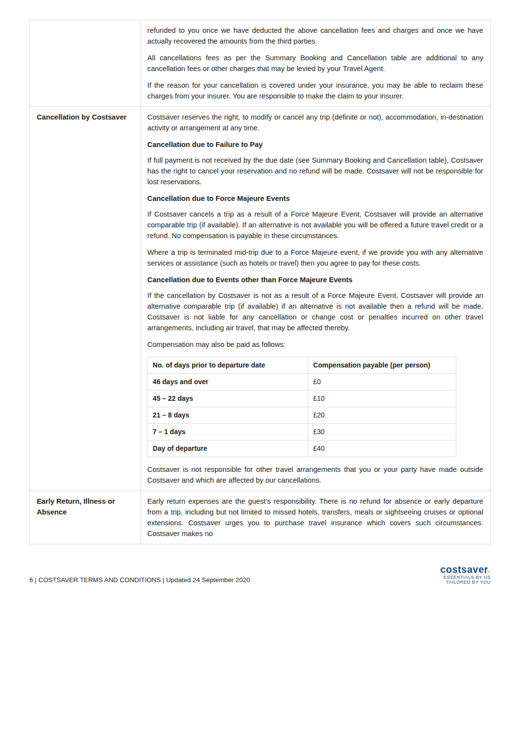| | refunded to you once we have deducted the above cancellation fees and charges and once we have actually recovered the amounts from the third parties. All cancellations fees as per the Summary Booking and Cancellation table are additional to any cancellation fees or other charges that may be levied by your Travel Agent. If the reason for your cancellation is covered under your insurance, you may be able to reclaim these charges from your insurer. You are responsible to make the claim to your insurer. |
| Cancellation by Costsaver | Costsaver reserves the right, to modify or cancel any trip (definite or not), accommodation, in-destination activity or arrangement at any time. Cancellation due to Failure to Pay If full payment is not received by the due date (see Summary Booking and Cancellation table), Costsaver has the right to cancel your reservation and no refund will be made. Costsaver will not be responsible for lost reservations. Cancellation due to Force Majeure Events If Costsaver cancels a trip as a result of a Force Majeure Event, Costsaver will provide an alternative comparable trip (if available). If an alternative is not available you will be offered a future travel credit or a refund. No compensation is payable in these circumstances. Where a trip is terminated mid-trip due to a Force Majeure event, if we provide you with any alternative services or assistance (such as hotels or travel) then you agree to pay for these costs. Cancellation due to Events other than Force Majeure Events If the cancellation by Costsaver is not as a result of a Force Majeure Event, Costsaver will provide an alternative comparable trip (if available) if an alternative is not available then a refund will be made. Costsaver is not liable for any cancellation or change cost or penalties incurred on other travel arrangements, including air travel, that may be affected thereby. Compensation may also be paid as follows: / No. of days prior to departure date / Compensation payable (per person) / / --- / --- / / 46 days and over / £0 / / 45 – 22 days / £10 / / 21 – 8 days / £20 / / 7 – 1 days / £30 / / Day of departure / £40 / Costsaver is not responsible for other travel arrangements that you or your party have made outside Costsaver and which are affected by our cancellations. |
| Early Return, Illness or Absence | Early return expenses are the guest's responsibility. There is no refund for absence or early departure from a trip, including but not limited to missed hotels, transfers, meals or sightseeing cruises or optional extensions. Costsaver urges you to purchase travel insurance which covers such circumstances. Costsaver makes no |
6 | COSTSAVER TERMS AND CONDITIONS | Updated 24 September 2020
costsaver.
ESSENTIALS BY US
TAILORED BY YOU